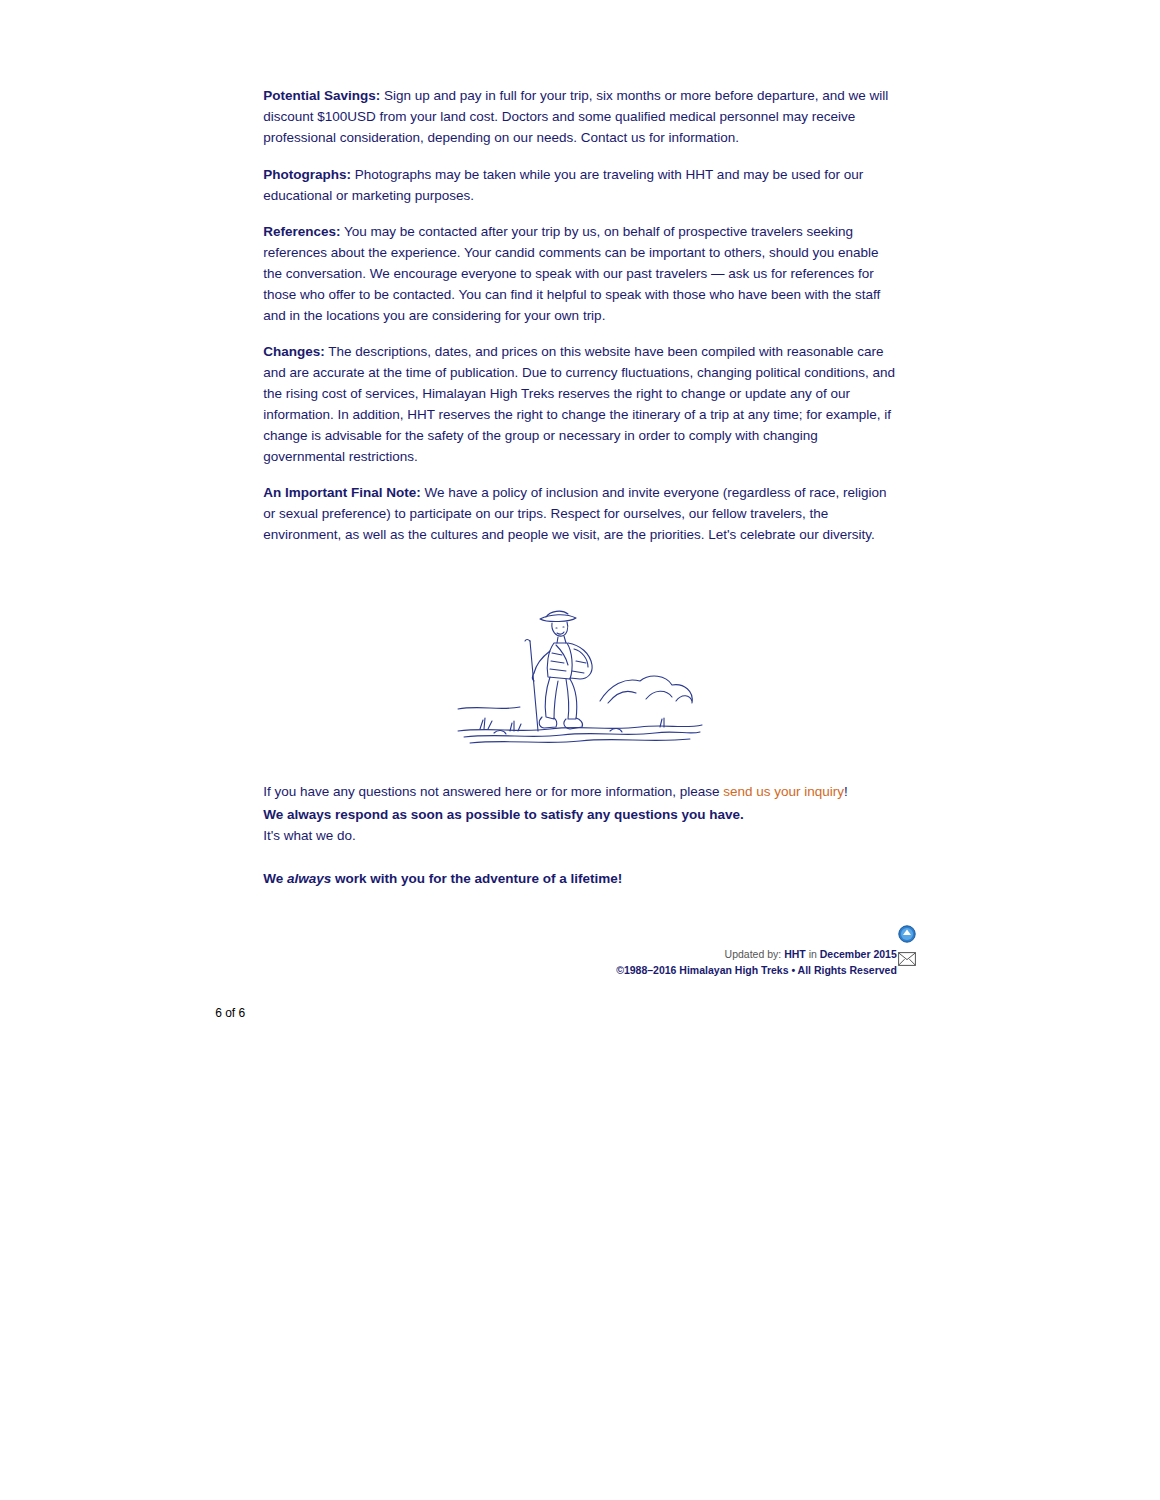Potential Savings: Sign up and pay in full for your trip, six months or more before departure, and we will discount $100USD from your land cost. Doctors and some qualified medical personnel may receive professional consideration, depending on our needs. Contact us for information.
Photographs: Photographs may be taken while you are traveling with HHT and may be used for our educational or marketing purposes.
References: You may be contacted after your trip by us, on behalf of prospective travelers seeking references about the experience. Your candid comments can be important to others, should you enable the conversation. We encourage everyone to speak with our past travelers — ask us for references for those who offer to be contacted. You can find it helpful to speak with those who have been with the staff and in the locations you are considering for your own trip.
Changes: The descriptions, dates, and prices on this website have been compiled with reasonable care and are accurate at the time of publication. Due to currency fluctuations, changing political conditions, and the rising cost of services, Himalayan High Treks reserves the right to change or update any of our information. In addition, HHT reserves the right to change the itinerary of a trip at any time; for example, if change is advisable for the safety of the group or necessary in order to comply with changing governmental restrictions.
An Important Final Note: We have a policy of inclusion and invite everyone (regardless of race, religion or sexual preference) to participate on our trips. Respect for ourselves, our fellow travelers, the environment, as well as the cultures and people we visit, are the priorities. Let's celebrate our diversity.
If you have any questions not answered here or for more information, please send us your inquiry!
We always respond as soon as possible to satisfy any questions you have.
It's what we do.
We always work with you for the adventure of a lifetime!
Updated by: HHT in December 2015
©1988–2016 Himalayan High Treks • All Rights Reserved
6 of 6